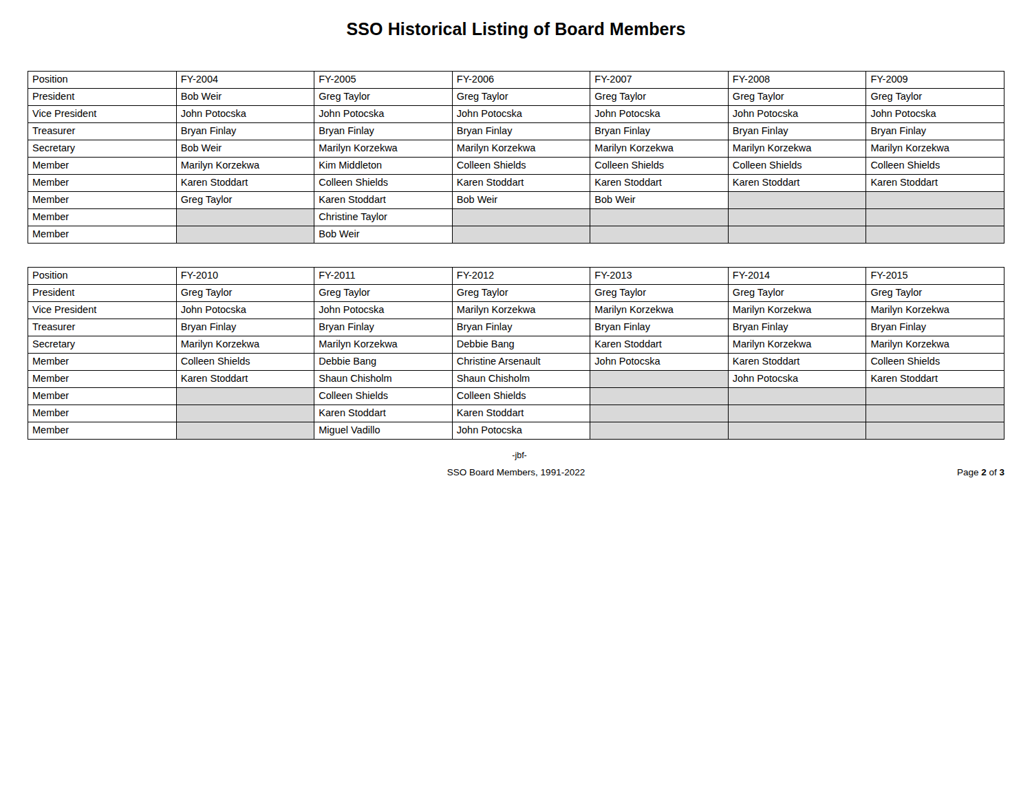SSO Historical Listing of Board Members
| Position | FY-2004 | FY-2005 | FY-2006 | FY-2007 | FY-2008 | FY-2009 |
| President | Bob Weir | Greg Taylor | Greg Taylor | Greg Taylor | Greg Taylor | Greg Taylor |
| Vice President | John Potocska | John Potocska | John Potocska | John Potocska | John Potocska | John Potocska |
| Treasurer | Bryan Finlay | Bryan Finlay | Bryan Finlay | Bryan Finlay | Bryan Finlay | Bryan Finlay |
| Secretary | Bob Weir | Marilyn Korzekwa | Marilyn Korzekwa | Marilyn Korzekwa | Marilyn Korzekwa | Marilyn Korzekwa |
| Member | Marilyn Korzekwa | Kim Middleton | Colleen Shields | Colleen Shields | Colleen Shields | Colleen Shields |
| Member | Karen Stoddart | Colleen Shields | Karen Stoddart | Karen Stoddart | Karen Stoddart | Karen Stoddart |
| Member | Greg Taylor | Karen Stoddart | Bob Weir | Bob Weir | | |
| Member | | Christine Taylor | | | | |
| Member | | Bob Weir | | | | |
| Position | FY-2010 | FY-2011 | FY-2012 | FY-2013 | FY-2014 | FY-2015 |
| President | Greg Taylor | Greg Taylor | Greg Taylor | Greg Taylor | Greg Taylor | Greg Taylor |
| Vice President | John Potocska | John Potocska | Marilyn Korzekwa | Marilyn Korzekwa | Marilyn Korzekwa | Marilyn Korzekwa |
| Treasurer | Bryan Finlay | Bryan Finlay | Bryan Finlay | Bryan Finlay | Bryan Finlay | Bryan Finlay |
| Secretary | Marilyn Korzekwa | Marilyn Korzekwa | Debbie Bang | Karen Stoddart | Marilyn Korzekwa | Marilyn Korzekwa |
| Member | Colleen Shields | Debbie Bang | Christine Arsenault | John Potocska | Karen Stoddart | Colleen Shields |
| Member | Karen Stoddart | Shaun Chisholm | Shaun Chisholm | | John Potocska | Karen Stoddart |
| Member | | Colleen Shields | Colleen Shields | | | |
| Member | | Karen Stoddart | Karen Stoddart | | | |
| Member | | Miguel Vadillo | John Potocska | | | |
-jbf-
SSO Board Members, 1991-2022
Page 2 of 3